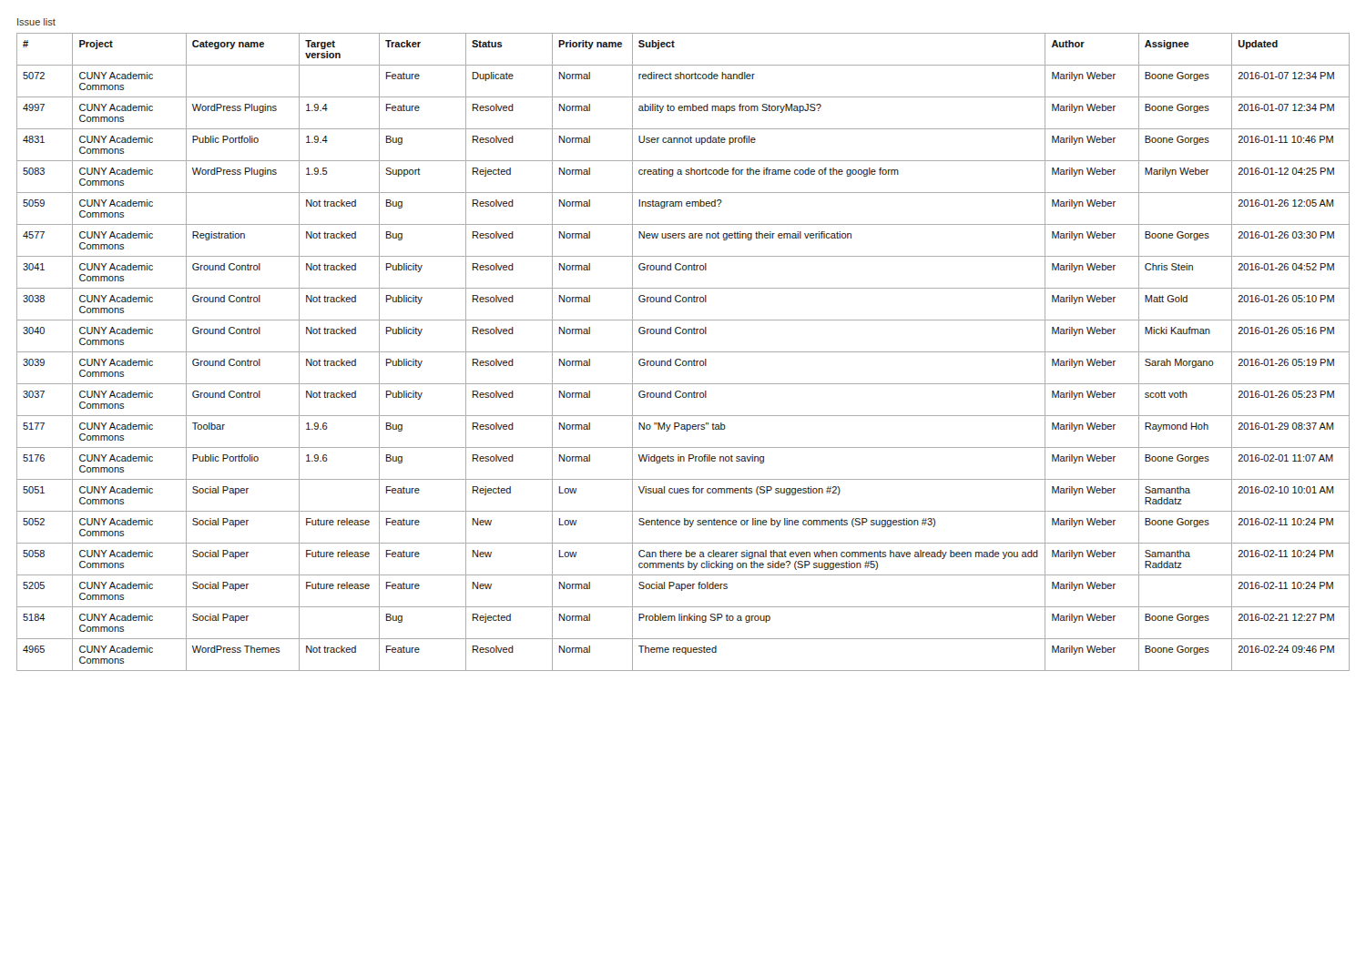Issue list
| # | Project | Category name | Target version | Tracker | Status | Priority name | Subject | Author | Assignee | Updated |
| --- | --- | --- | --- | --- | --- | --- | --- | --- | --- | --- |
| 5072 | CUNY Academic Commons | | | Feature | Duplicate | Normal | redirect shortcode handler | Marilyn Weber | Boone Gorges | 2016-01-07 12:34 PM |
| 4997 | CUNY Academic Commons | WordPress Plugins | 1.9.4 | Feature | Resolved | Normal | ability to embed maps from StoryMapJS? | Marilyn Weber | Boone Gorges | 2016-01-07 12:34 PM |
| 4831 | CUNY Academic Commons | Public Portfolio | 1.9.4 | Bug | Resolved | Normal | User cannot update profile | Marilyn Weber | Boone Gorges | 2016-01-11 10:46 PM |
| 5083 | CUNY Academic Commons | WordPress Plugins | 1.9.5 | Support | Rejected | Normal | creating a shortcode for the iframe code of the google form | Marilyn Weber | Marilyn Weber | 2016-01-12 04:25 PM |
| 5059 | CUNY Academic Commons | | Not tracked | Bug | Resolved | Normal | Instagram embed? | Marilyn Weber | | 2016-01-26 12:05 AM |
| 4577 | CUNY Academic Commons | Registration | Not tracked | Bug | Resolved | Normal | New users are not getting their email verification | Marilyn Weber | Boone Gorges | 2016-01-26 03:30 PM |
| 3041 | CUNY Academic Commons | Ground Control | Not tracked | Publicity | Resolved | Normal | Ground Control | Marilyn Weber | Chris Stein | 2016-01-26 04:52 PM |
| 3038 | CUNY Academic Commons | Ground Control | Not tracked | Publicity | Resolved | Normal | Ground Control | Marilyn Weber | Matt Gold | 2016-01-26 05:10 PM |
| 3040 | CUNY Academic Commons | Ground Control | Not tracked | Publicity | Resolved | Normal | Ground Control | Marilyn Weber | Micki Kaufman | 2016-01-26 05:16 PM |
| 3039 | CUNY Academic Commons | Ground Control | Not tracked | Publicity | Resolved | Normal | Ground Control | Marilyn Weber | Sarah Morgano | 2016-01-26 05:19 PM |
| 3037 | CUNY Academic Commons | Ground Control | Not tracked | Publicity | Resolved | Normal | Ground Control | Marilyn Weber | scott voth | 2016-01-26 05:23 PM |
| 5177 | CUNY Academic Commons | Toolbar | 1.9.6 | Bug | Resolved | Normal | No "My Papers" tab | Marilyn Weber | Raymond Hoh | 2016-01-29 08:37 AM |
| 5176 | CUNY Academic Commons | Public Portfolio | 1.9.6 | Bug | Resolved | Normal | Widgets in Profile not saving | Marilyn Weber | Boone Gorges | 2016-02-01 11:07 AM |
| 5051 | CUNY Academic Commons | Social Paper | | Feature | Rejected | Low | Visual cues for comments (SP suggestion #2) | Marilyn Weber | Samantha Raddatz | 2016-02-10 10:01 AM |
| 5052 | CUNY Academic Commons | Social Paper | Future release | Feature | New | Low | Sentence by sentence or line by line comments (SP suggestion #3) | Marilyn Weber | Boone Gorges | 2016-02-11 10:24 PM |
| 5058 | CUNY Academic Commons | Social Paper | Future release | Feature | New | Low | Can there be a clearer signal that even when comments have already been made you add comments by clicking on the side? (SP suggestion #5) | Marilyn Weber | Samantha Raddatz | 2016-02-11 10:24 PM |
| 5205 | CUNY Academic Commons | Social Paper | Future release | Feature | New | Normal | Social Paper folders | Marilyn Weber | | 2016-02-11 10:24 PM |
| 5184 | CUNY Academic Commons | Social Paper | | Bug | Rejected | Normal | Problem linking SP to a group | Marilyn Weber | Boone Gorges | 2016-02-21 12:27 PM |
| 4965 | CUNY Academic Commons | WordPress Themes | Not tracked | Feature | Resolved | Normal | Theme requested | Marilyn Weber | Boone Gorges | 2016-02-24 09:46 PM |